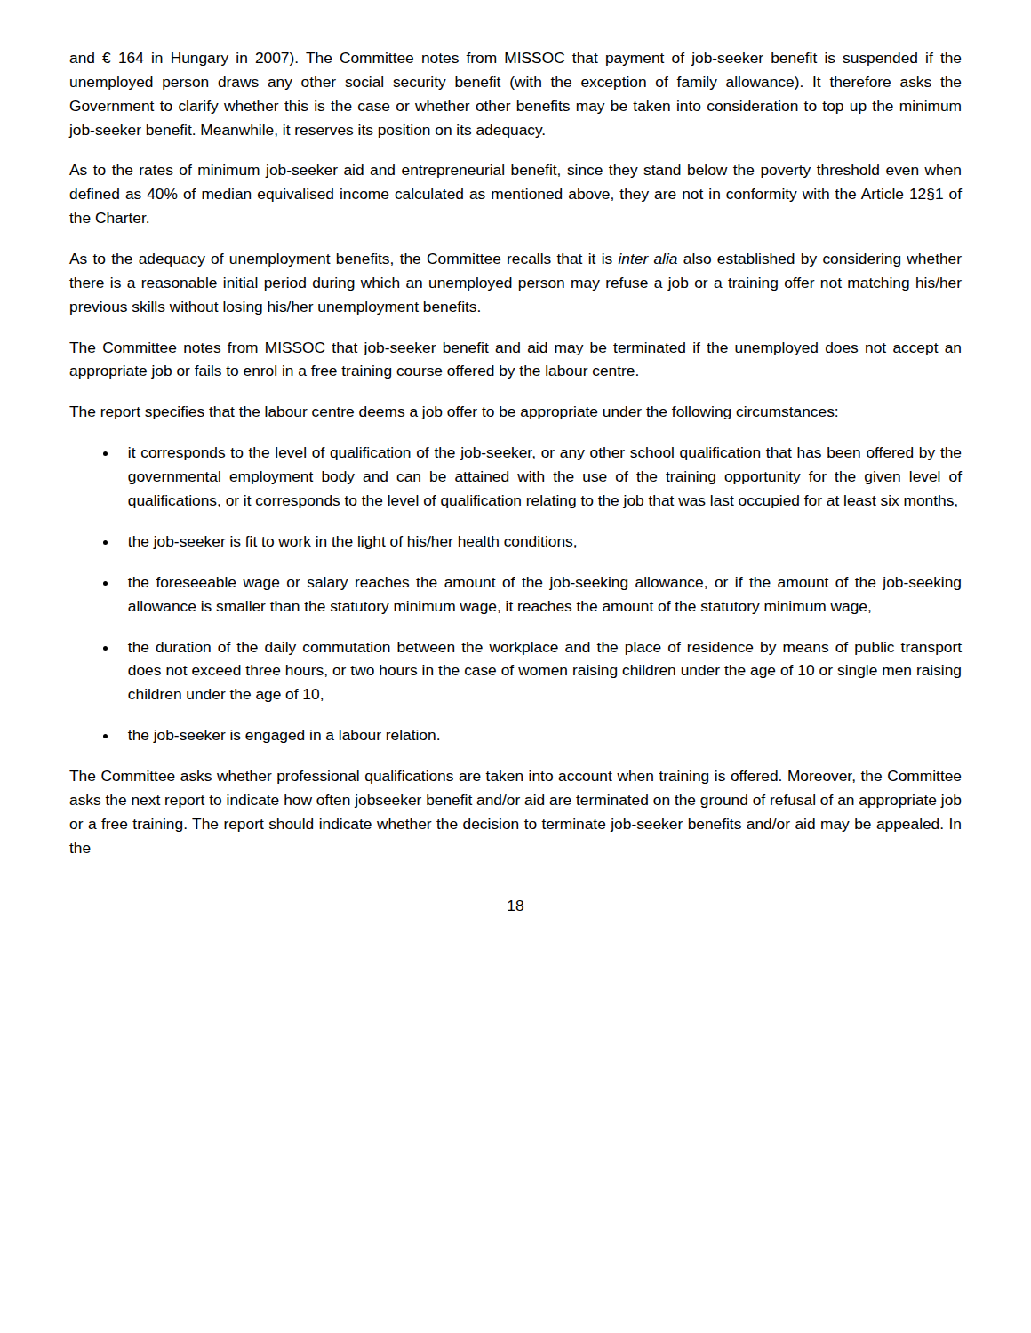and € 164 in Hungary in 2007). The Committee notes from MISSOC that payment of job-seeker benefit is suspended if the unemployed person draws any other social security benefit (with the exception of family allowance). It therefore asks the Government to clarify whether this is the case or whether other benefits may be taken into consideration to top up the minimum job-seeker benefit. Meanwhile, it reserves its position on its adequacy.
As to the rates of minimum job-seeker aid and entrepreneurial benefit, since they stand below the poverty threshold even when defined as 40% of median equivalised income calculated as mentioned above, they are not in conformity with the Article 12§1 of the Charter.
As to the adequacy of unemployment benefits, the Committee recalls that it is inter alia also established by considering whether there is a reasonable initial period during which an unemployed person may refuse a job or a training offer not matching his/her previous skills without losing his/her unemployment benefits.
The Committee notes from MISSOC that job-seeker benefit and aid may be terminated if the unemployed does not accept an appropriate job or fails to enrol in a free training course offered by the labour centre.
The report specifies that the labour centre deems a job offer to be appropriate under the following circumstances:
it corresponds to the level of qualification of the job-seeker, or any other school qualification that has been offered by the governmental employment body and can be attained with the use of the training opportunity for the given level of qualifications, or it corresponds to the level of qualification relating to the job that was last occupied for at least six months,
the job-seeker is fit to work in the light of his/her health conditions,
the foreseeable wage or salary reaches the amount of the job-seeking allowance, or if the amount of the job-seeking allowance is smaller than the statutory minimum wage, it reaches the amount of the statutory minimum wage,
the duration of the daily commutation between the workplace and the place of residence by means of public transport does not exceed three hours, or two hours in the case of women raising children under the age of 10 or single men raising children under the age of 10,
the job-seeker is engaged in a labour relation.
The Committee asks whether professional qualifications are taken into account when training is offered. Moreover, the Committee asks the next report to indicate how often jobseeker benefit and/or aid are terminated on the ground of refusal of an appropriate job or a free training. The report should indicate whether the decision to terminate job-seeker benefits and/or aid may be appealed. In the
18